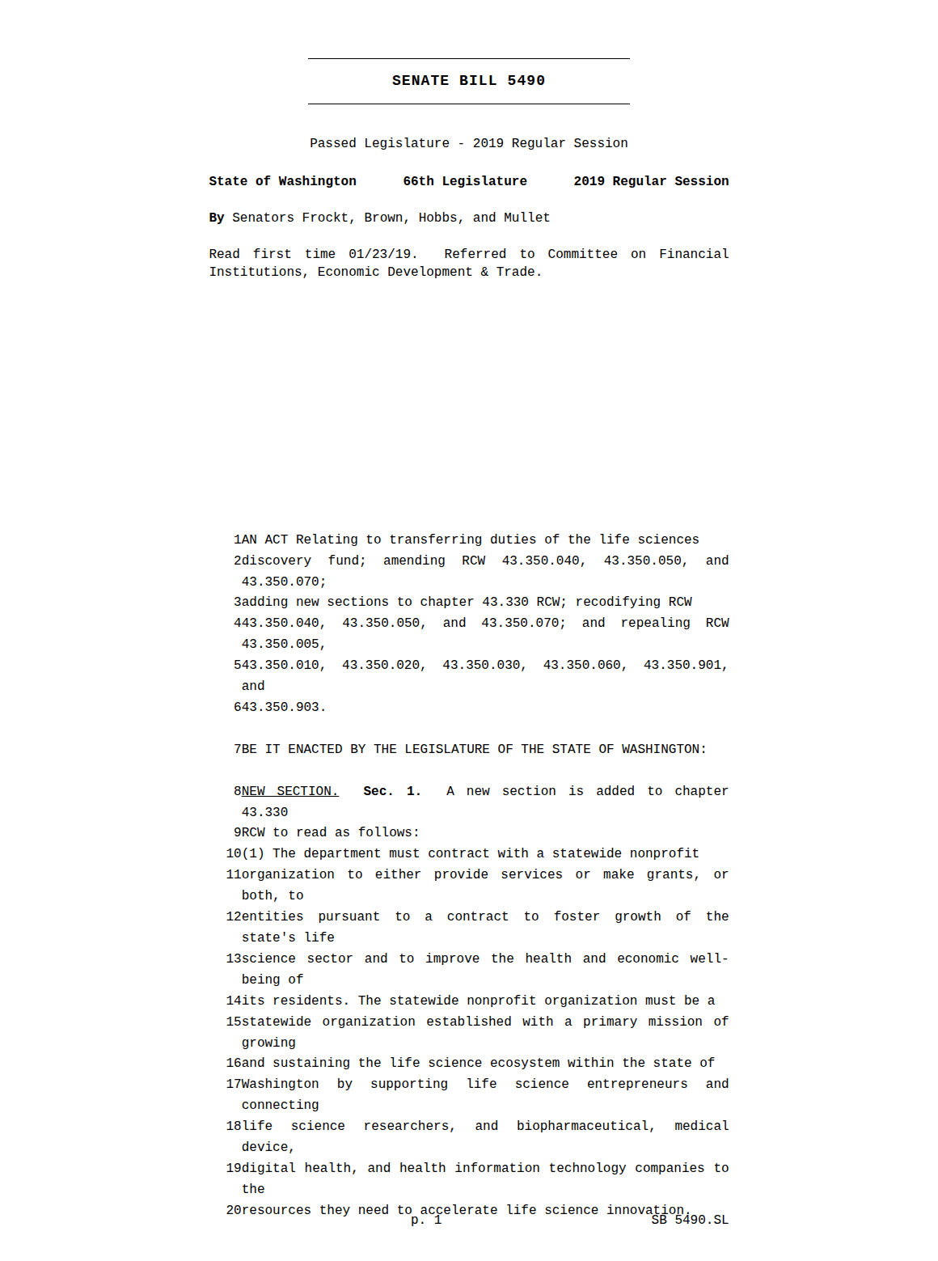SENATE BILL 5490
Passed Legislature - 2019 Regular Session
State of Washington 66th Legislature 2019 Regular Session
By Senators Frockt, Brown, Hobbs, and Mullet
Read first time 01/23/19. Referred to Committee on Financial Institutions, Economic Development & Trade.
| 1 | AN ACT Relating to transferring duties of the life sciences |
| 2 | discovery fund; amending RCW 43.350.040, 43.350.050, and 43.350.070; |
| 3 | adding new sections to chapter 43.330 RCW; recodifying RCW |
| 4 | 43.350.040, 43.350.050, and 43.350.070; and repealing RCW 43.350.005, |
| 5 | 43.350.010, 43.350.020, 43.350.030, 43.350.060, 43.350.901, and |
| 6 | 43.350.903. |
| 7 | BE IT ENACTED BY THE LEGISLATURE OF THE STATE OF WASHINGTON: |
| 8 | NEW SECTION. Sec. 1. A new section is added to chapter 43.330 |
| 9 | RCW to read as follows: |
| 10 | (1) The department must contract with a statewide nonprofit |
| 11 | organization to either provide services or make grants, or both, to |
| 12 | entities pursuant to a contract to foster growth of the state's life |
| 13 | science sector and to improve the health and economic well-being of |
| 14 | its residents. The statewide nonprofit organization must be a |
| 15 | statewide organization established with a primary mission of growing |
| 16 | and sustaining the life science ecosystem within the state of |
| 17 | Washington by supporting life science entrepreneurs and connecting |
| 18 | life science researchers, and biopharmaceutical, medical device, |
| 19 | digital health, and health information technology companies to the |
| 20 | resources they need to accelerate life science innovation. |
p. 1 SB 5490.SL